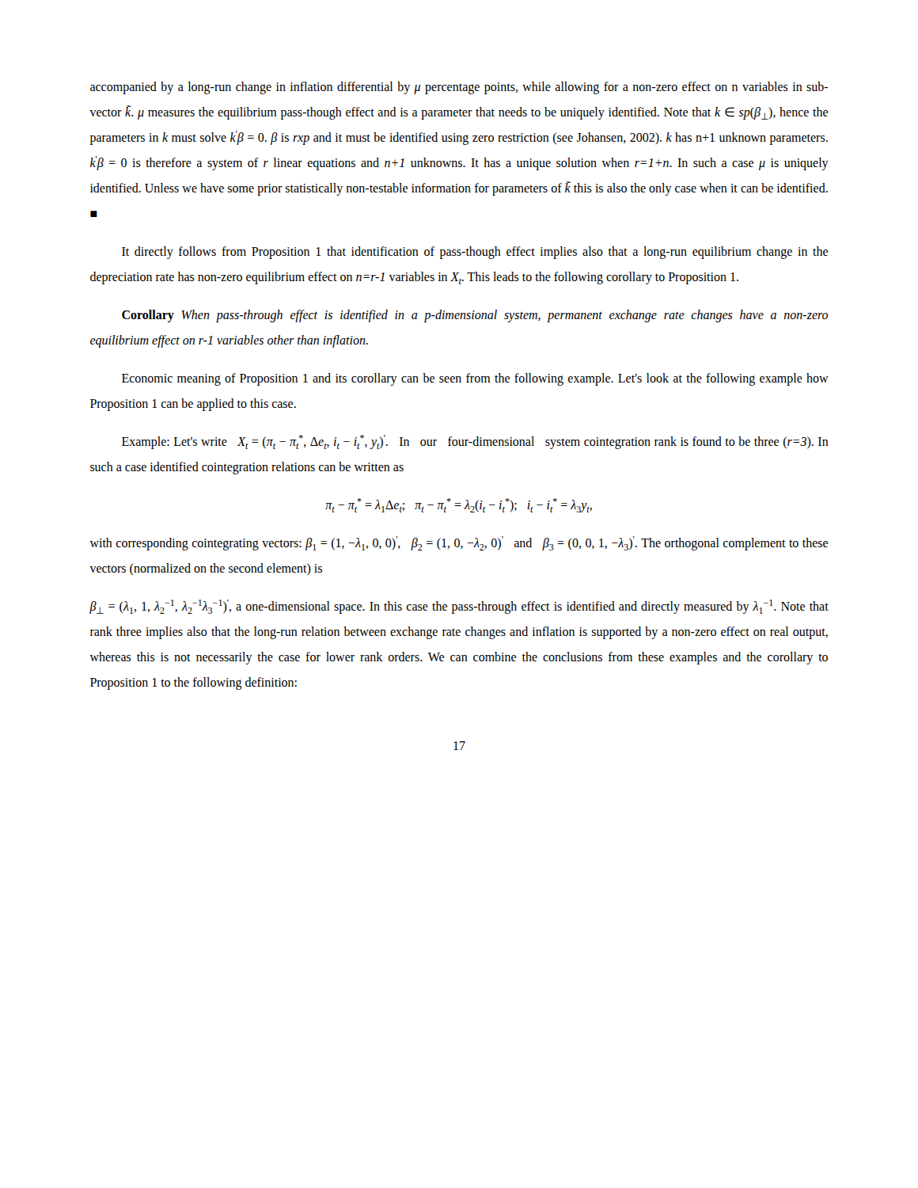accompanied by a long-run change in inflation differential by μ percentage points, while allowing for a non-zero effect on n variables in sub-vector k̃. μ measures the equilibrium pass-though effect and is a parameter that needs to be uniquely identified. Note that k ∈ sp(β⊥), hence the parameters in k must solve k'β = 0. β is rxp and it must be identified using zero restriction (see Johansen, 2002). k has n+1 unknown parameters. k'β = 0 is therefore a system of r linear equations and n+1 unknowns. It has a unique solution when r=1+n. In such a case μ is uniquely identified. Unless we have some prior statistically non-testable information for parameters of k̃ this is also the only case when it can be identified. ■
It directly follows from Proposition 1 that identification of pass-though effect implies also that a long-run equilibrium change in the depreciation rate has non-zero equilibrium effect on n=r-1 variables in Xt. This leads to the following corollary to Proposition 1.
Corollary When pass-through effect is identified in a p-dimensional system, permanent exchange rate changes have a non-zero equilibrium effect on r-1 variables other than inflation.
Economic meaning of Proposition 1 and its corollary can be seen from the following example. Let's look at the following example how Proposition 1 can be applied to this case.
Example: Let's write Xt = (πt − πt*, Δet, it − it*, yt)'. In our four-dimensional system cointegration rank is found to be three (r=3). In such a case identified cointegration relations can be written as
πt − πt* = λ1Δet; πt − πt* = λ2(it − it*); it − it* = λ3yt,
with corresponding cointegrating vectors: β1 = (1, −λ1, 0, 0)', β2 = (1, 0, −λ2, 0)' and β3 = (0, 0, 1, −λ3)'. The orthogonal complement to these vectors (normalized on the second element) is
β⊥ = (λ1, 1, λ2−1, λ2−1λ3−1)', a one-dimensional space. In this case the pass-through effect is identified and directly measured by λ1−1. Note that rank three implies also that the long-run relation between exchange rate changes and inflation is supported by a non-zero effect on real output, whereas this is not necessarily the case for lower rank orders. We can combine the conclusions from these examples and the corollary to Proposition 1 to the following definition:
17